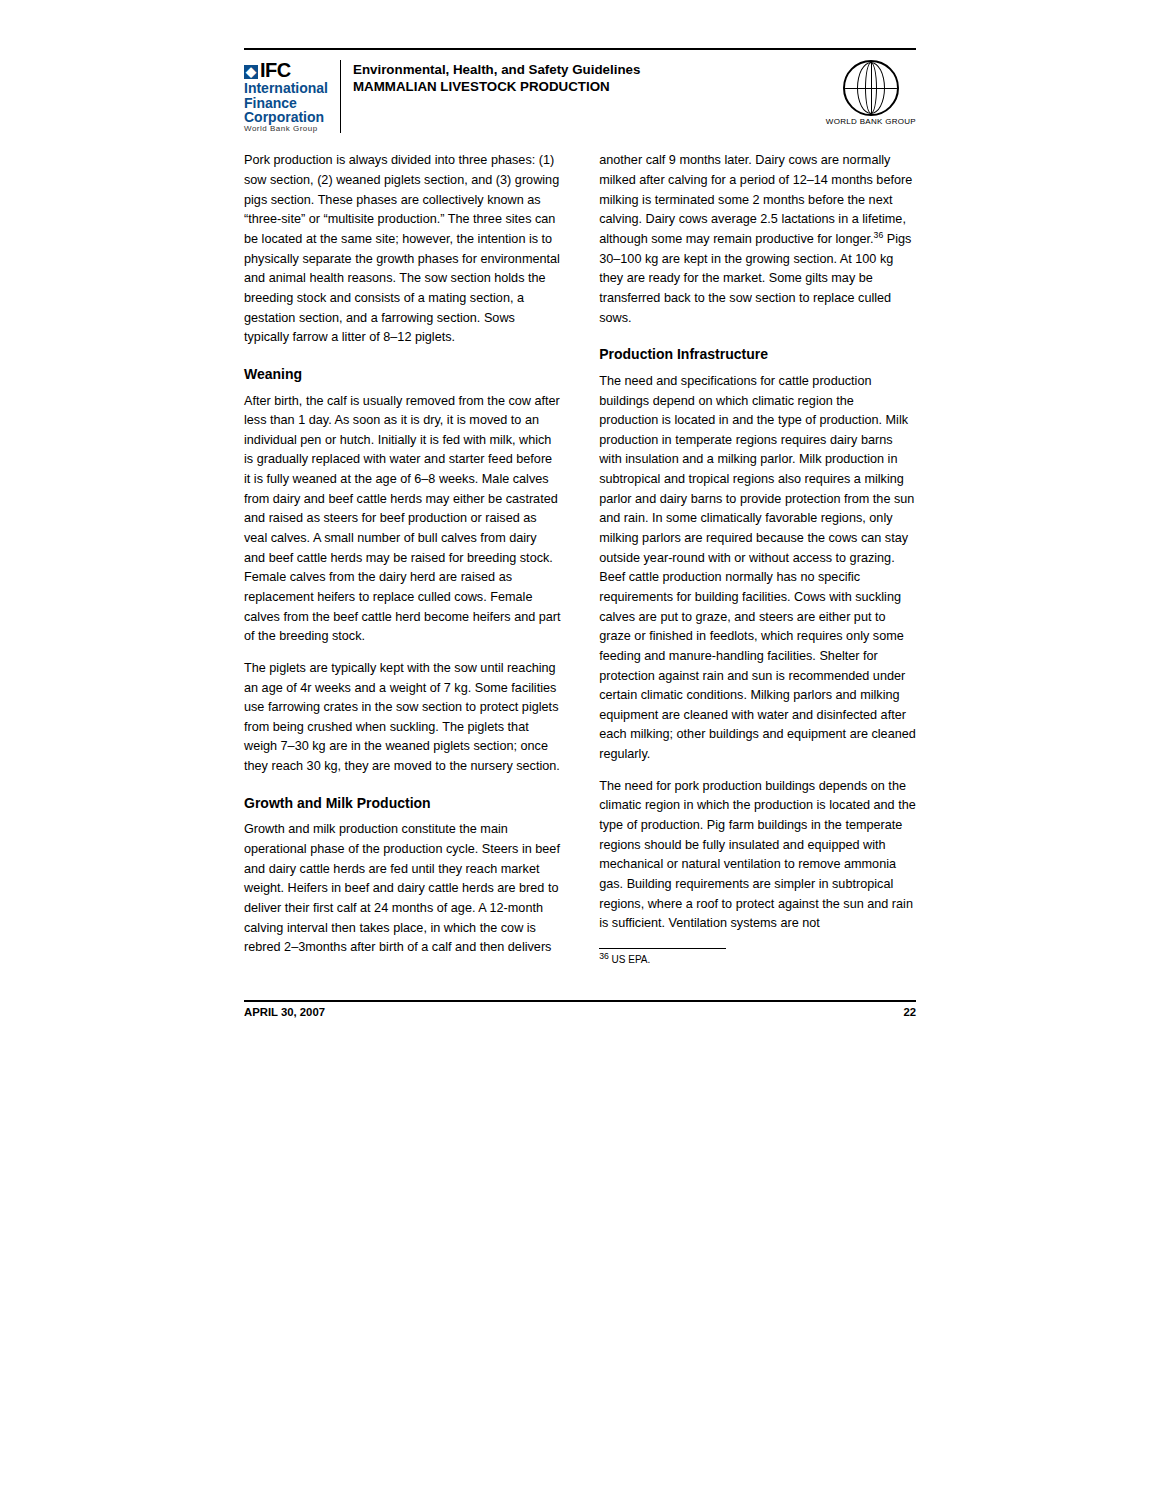◆IFC
International
Finance
Corporation
World Bank Group
Environmental, Health, and Safety Guidelines
MAMMALIAN LIVESTOCK PRODUCTION
WORLD BANK GROUP
Pork production is always divided into three phases: (1) sow section, (2) weaned piglets section, and (3) growing pigs section. These phases are collectively known as “three-site” or “multisite production.” The three sites can be located at the same site; however, the intention is to physically separate the growth phases for environmental and animal health reasons. The sow section holds the breeding stock and consists of a mating section, a gestation section, and a farrowing section. Sows typically farrow a litter of 8–12 piglets.
Weaning
After birth, the calf is usually removed from the cow after less than 1 day. As soon as it is dry, it is moved to an individual pen or hutch. Initially it is fed with milk, which is gradually replaced with water and starter feed before it is fully weaned at the age of 6–8 weeks. Male calves from dairy and beef cattle herds may either be castrated and raised as steers for beef production or raised as veal calves. A small number of bull calves from dairy and beef cattle herds may be raised for breeding stock. Female calves from the dairy herd are raised as replacement heifers to replace culled cows. Female calves from the beef cattle herd become heifers and part of the breeding stock.
The piglets are typically kept with the sow until reaching an age of 4r weeks and a weight of 7 kg. Some facilities use farrowing crates in the sow section to protect piglets from being crushed when suckling. The piglets that weigh 7–30 kg are in the weaned piglets section; once they reach 30 kg, they are moved to the nursery section.
Growth and Milk Production
Growth and milk production constitute the main operational phase of the production cycle. Steers in beef and dairy cattle herds are fed until they reach market weight. Heifers in beef and dairy cattle herds are bred to deliver their first calf at 24 months of age. A 12-month calving interval then takes place, in which the cow is rebred 2–3months after birth of a calf and then delivers another calf 9 months later. Dairy cows are normally milked after calving for a period of 12–14 months before milking is terminated some 2 months before the next calving. Dairy cows average 2.5 lactations in a lifetime, although some may remain productive for longer.36 Pigs 30–100 kg are kept in the growing section. At 100 kg they are ready for the market. Some gilts may be transferred back to the sow section to replace culled sows.
Production Infrastructure
The need and specifications for cattle production buildings depend on which climatic region the production is located in and the type of production. Milk production in temperate regions requires dairy barns with insulation and a milking parlor. Milk production in subtropical and tropical regions also requires a milking parlor and dairy barns to provide protection from the sun and rain. In some climatically favorable regions, only milking parlors are required because the cows can stay outside year-round with or without access to grazing. Beef cattle production normally has no specific requirements for building facilities. Cows with suckling calves are put to graze, and steers are either put to graze or finished in feedlots, which requires only some feeding and manure-handling facilities. Shelter for protection against rain and sun is recommended under certain climatic conditions. Milking parlors and milking equipment are cleaned with water and disinfected after each milking; other buildings and equipment are cleaned regularly.
The need for pork production buildings depends on the climatic region in which the production is located and the type of production. Pig farm buildings in the temperate regions should be fully insulated and equipped with mechanical or natural ventilation to remove ammonia gas. Building requirements are simpler in subtropical regions, where a roof to protect against the sun and rain is sufficient. Ventilation systems are not
36 US EPA.
APRIL 30, 2007
22